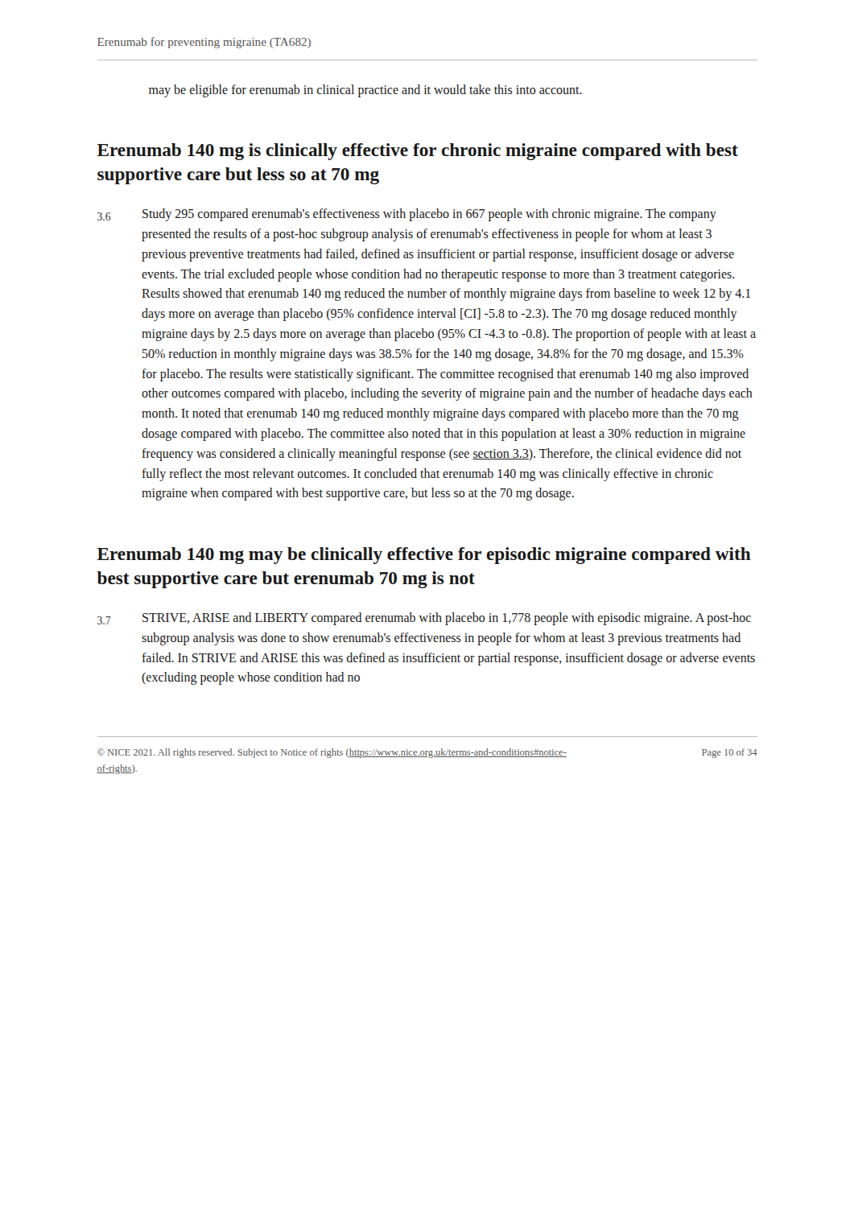Erenumab for preventing migraine (TA682)
may be eligible for erenumab in clinical practice and it would take this into account.
Erenumab 140 mg is clinically effective for chronic migraine compared with best supportive care but less so at 70 mg
3.6
Study 295 compared erenumab's effectiveness with placebo in 667 people with chronic migraine. The company presented the results of a post-hoc subgroup analysis of erenumab's effectiveness in people for whom at least 3 previous preventive treatments had failed, defined as insufficient or partial response, insufficient dosage or adverse events. The trial excluded people whose condition had no therapeutic response to more than 3 treatment categories. Results showed that erenumab 140 mg reduced the number of monthly migraine days from baseline to week 12 by 4.1 days more on average than placebo (95% confidence interval [CI] -5.8 to -2.3). The 70 mg dosage reduced monthly migraine days by 2.5 days more on average than placebo (95% CI -4.3 to -0.8). The proportion of people with at least a 50% reduction in monthly migraine days was 38.5% for the 140 mg dosage, 34.8% for the 70 mg dosage, and 15.3% for placebo. The results were statistically significant. The committee recognised that erenumab 140 mg also improved other outcomes compared with placebo, including the severity of migraine pain and the number of headache days each month. It noted that erenumab 140 mg reduced monthly migraine days compared with placebo more than the 70 mg dosage compared with placebo. The committee also noted that in this population at least a 30% reduction in migraine frequency was considered a clinically meaningful response (see section 3.3). Therefore, the clinical evidence did not fully reflect the most relevant outcomes. It concluded that erenumab 140 mg was clinically effective in chronic migraine when compared with best supportive care, but less so at the 70 mg dosage.
Erenumab 140 mg may be clinically effective for episodic migraine compared with best supportive care but erenumab 70 mg is not
3.7
STRIVE, ARISE and LIBERTY compared erenumab with placebo in 1,778 people with episodic migraine. A post-hoc subgroup analysis was done to show erenumab's effectiveness in people for whom at least 3 previous treatments had failed. In STRIVE and ARISE this was defined as insufficient or partial response, insufficient dosage or adverse events (excluding people whose condition had no
© NICE 2021. All rights reserved. Subject to Notice of rights (https://www.nice.org.uk/terms-and-conditions#notice-of-rights).
Page 10 of 34